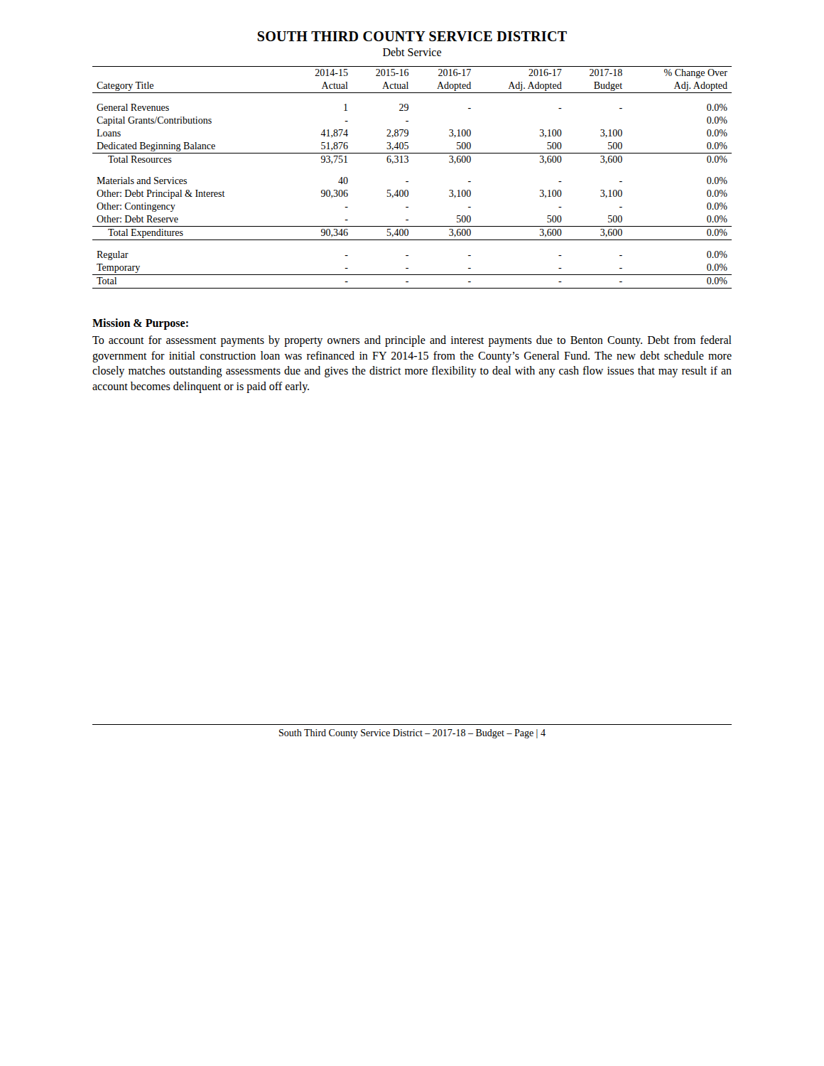SOUTH THIRD COUNTY SERVICE DISTRICT
Debt Service
| | 2014-15 | 2015-16 | 2016-17 | 2016-17 | 2017-18 | % Change Over |
| --- | --- | --- | --- | --- | --- | --- |
| Category Title | Actual | Actual | Adopted | Adj. Adopted | Budget | Adj. Adopted |
| General Revenues | 1 | 29 | - | - | - | 0.0% |
| Capital Grants/Contributions | - | - | | | | 0.0% |
| Loans | 41,874 | 2,879 | 3,100 | 3,100 | 3,100 | 0.0% |
| Dedicated Beginning Balance | 51,876 | 3,405 | 500 | 500 | 500 | 0.0% |
| Total Resources | 93,751 | 6,313 | 3,600 | 3,600 | 3,600 | 0.0% |
| Materials and Services | 40 | - | - | - | - | 0.0% |
| Other: Debt Principal & Interest | 90,306 | 5,400 | 3,100 | 3,100 | 3,100 | 0.0% |
| Other: Contingency | - | - | - | - | - | 0.0% |
| Other: Debt Reserve | - | - | 500 | 500 | 500 | 0.0% |
| Total Expenditures | 90,346 | 5,400 | 3,600 | 3,600 | 3,600 | 0.0% |
| Regular | - | - | - | - | - | 0.0% |
| Temporary | - | - | - | - | - | 0.0% |
| Total | - | - | - | - | - | 0.0% |
Mission & Purpose:
To account for assessment payments by property owners and principle and interest payments due to Benton County. Debt from federal government for initial construction loan was refinanced in FY 2014-15 from the County’s General Fund. The new debt schedule more closely matches outstanding assessments due and gives the district more flexibility to deal with any cash flow issues that may result if an account becomes delinquent or is paid off early.
South Third County Service District – 2017-18 – Budget – Page | 4